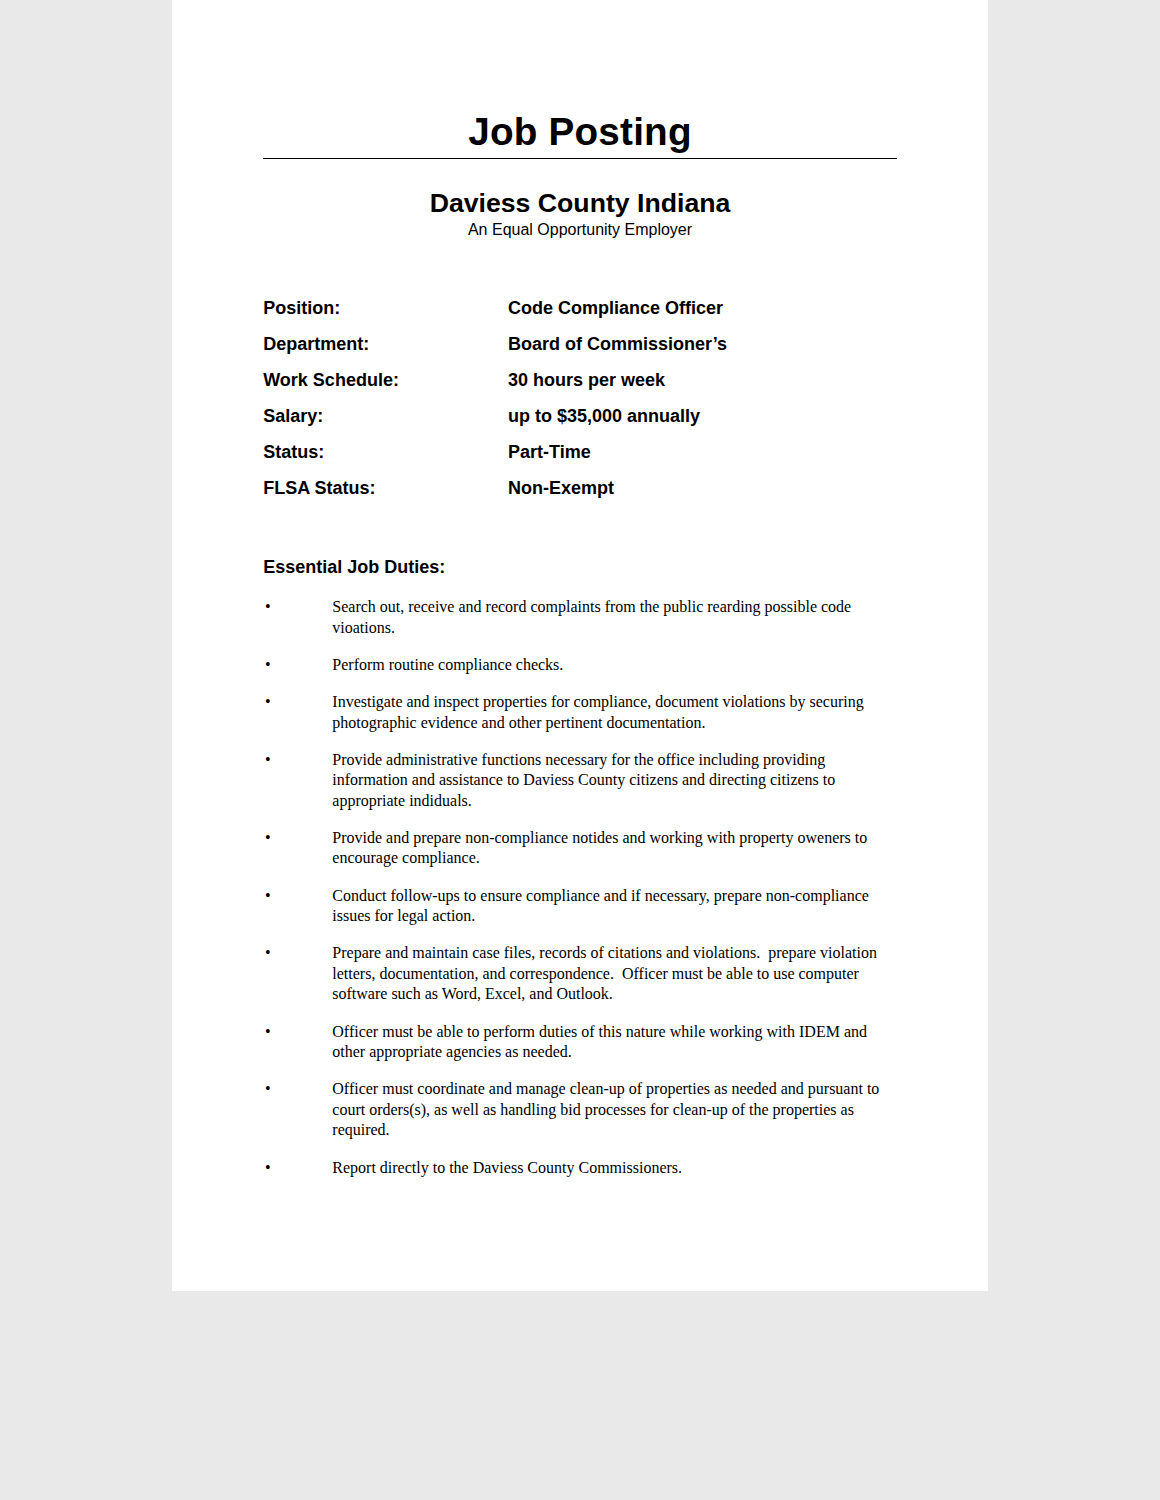Job Posting
Daviess County Indiana
An Equal Opportunity Employer
| Position: | Code Compliance Officer |
| Department: | Board of Commissioner’s |
| Work Schedule: | 30 hours per week |
| Salary: | up to $35,000 annually |
| Status: | Part-Time |
| FLSA Status: | Non-Exempt |
Essential Job Duties:
• Search out, receive and record complaints from the public rearding possible code vioations.
• Perform routine compliance checks.
• Investigate and inspect properties for compliance, document violations by securing photographic evidence and other pertinent documentation.
• Provide administrative functions necessary for the office including providing information and assistance to Daviess County citizens and directing citizens to appropriate indiduals.
• Provide and prepare non-compliance notides and working with property oweners to encourage compliance.
• Conduct follow-ups to ensure compliance and if necessary, prepare non-compliance issues for legal action.
• Prepare and maintain case files, records of citations and violations. prepare violation letters, documentation, and correspondence. Officer must be able to use computer software such as Word, Excel, and Outlook.
• Officer must be able to perform duties of this nature while working with IDEM and other appropriate agencies as needed.
• Officer must coordinate and manage clean-up of properties as needed and pursuant to court orders(s), as well as handling bid processes for clean-up of the properties as required.
• Report directly to the Daviess County Commissioners.